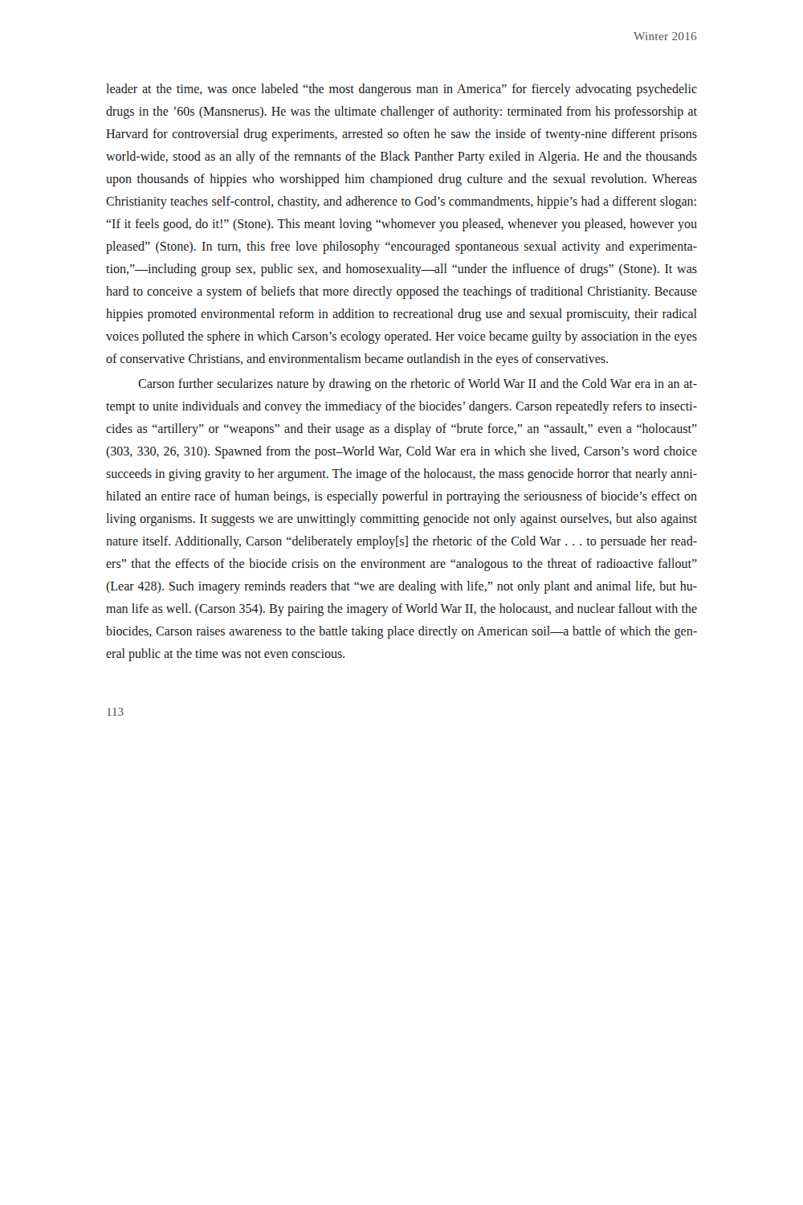Winter 2016
leader at the time, was once labeled “the most dangerous man in America” for fiercely advocating psychedelic drugs in the ’60s (Mansnerus). He was the ultimate challenger of authority: terminated from his professorship at Harvard for controversial drug experiments, arrested so often he saw the inside of twenty-nine different prisons world-wide, stood as an ally of the remnants of the Black Panther Party exiled in Algeria. He and the thousands upon thousands of hippies who worshipped him championed drug culture and the sexual revolution. Whereas Christianity teaches self-control, chastity, and adherence to God’s commandments, hippie’s had a different slogan: “If it feels good, do it!” (Stone). This meant loving “whomever you pleased, whenever you pleased, however you pleased” (Stone). In turn, this free love philosophy “encouraged spontaneous sexual activity and experimentation,”—including group sex, public sex, and homosexuality—all “under the influence of drugs” (Stone). It was hard to conceive a system of beliefs that more directly opposed the teachings of traditional Christianity. Because hippies promoted environmental reform in addition to recreational drug use and sexual promiscuity, their radical voices polluted the sphere in which Carson’s ecology operated. Her voice became guilty by association in the eyes of conservative Christians, and environmentalism became outlandish in the eyes of conservatives.
Carson further secularizes nature by drawing on the rhetoric of World War II and the Cold War era in an attempt to unite individuals and convey the immediacy of the biocides’ dangers. Carson repeatedly refers to insecticides as “artillery” or “weapons” and their usage as a display of “brute force,” an “assault,” even a “holocaust” (303, 330, 26, 310). Spawned from the post–World War, Cold War era in which she lived, Carson’s word choice succeeds in giving gravity to her argument. The image of the holocaust, the mass genocide horror that nearly annihilated an entire race of human beings, is especially powerful in portraying the seriousness of biocide’s effect on living organisms. It suggests we are unwittingly committing genocide not only against ourselves, but also against nature itself. Additionally, Carson “deliberately employ[s] the rhetoric of the Cold War . . . to persuade her readers” that the effects of the biocide crisis on the environment are “analogous to the threat of radioactive fallout” (Lear 428). Such imagery reminds readers that “we are dealing with life,” not only plant and animal life, but human life as well. (Carson 354). By pairing the imagery of World War II, the holocaust, and nuclear fallout with the biocides, Carson raises awareness to the battle taking place directly on American soil—a battle of which the general public at the time was not even conscious.
113